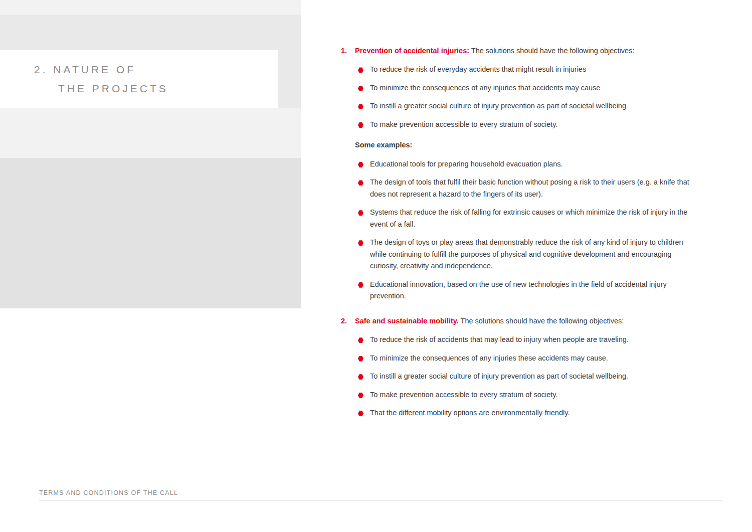2. Nature of the Projects
Prevention of accidental injuries: The solutions should have the following objectives:
To reduce the risk of everyday accidents that might result in injuries
To minimize the consequences of any injuries that accidents may cause
To instill a greater social culture of injury prevention as part of societal wellbeing
To make prevention accessible to every stratum of society.
Some examples:
Educational tools for preparing household evacuation plans.
The design of tools that fulfil their basic function without posing a risk to their users (e.g. a knife that does not represent a hazard to the fingers of its user).
Systems that reduce the risk of falling for extrinsic causes or which minimize the risk of injury in the event of a fall.
The design of toys or play areas that demonstrably reduce the risk of any kind of injury to children while continuing to fulfill the purposes of physical and cognitive development and encouraging curiosity, creativity and independence.
Educational innovation, based on the use of new technologies in the field of accidental injury prevention.
Safe and sustainable mobility. The solutions should have the following objectives:
To reduce the risk of accidents that may lead to injury when people are traveling.
To minimize the consequences of any injuries these accidents may cause.
To instill a greater social culture of injury prevention as part of societal wellbeing.
To make prevention accessible to every stratum of society.
That the different mobility options are environmentally-friendly.
Terms and conditions of the call